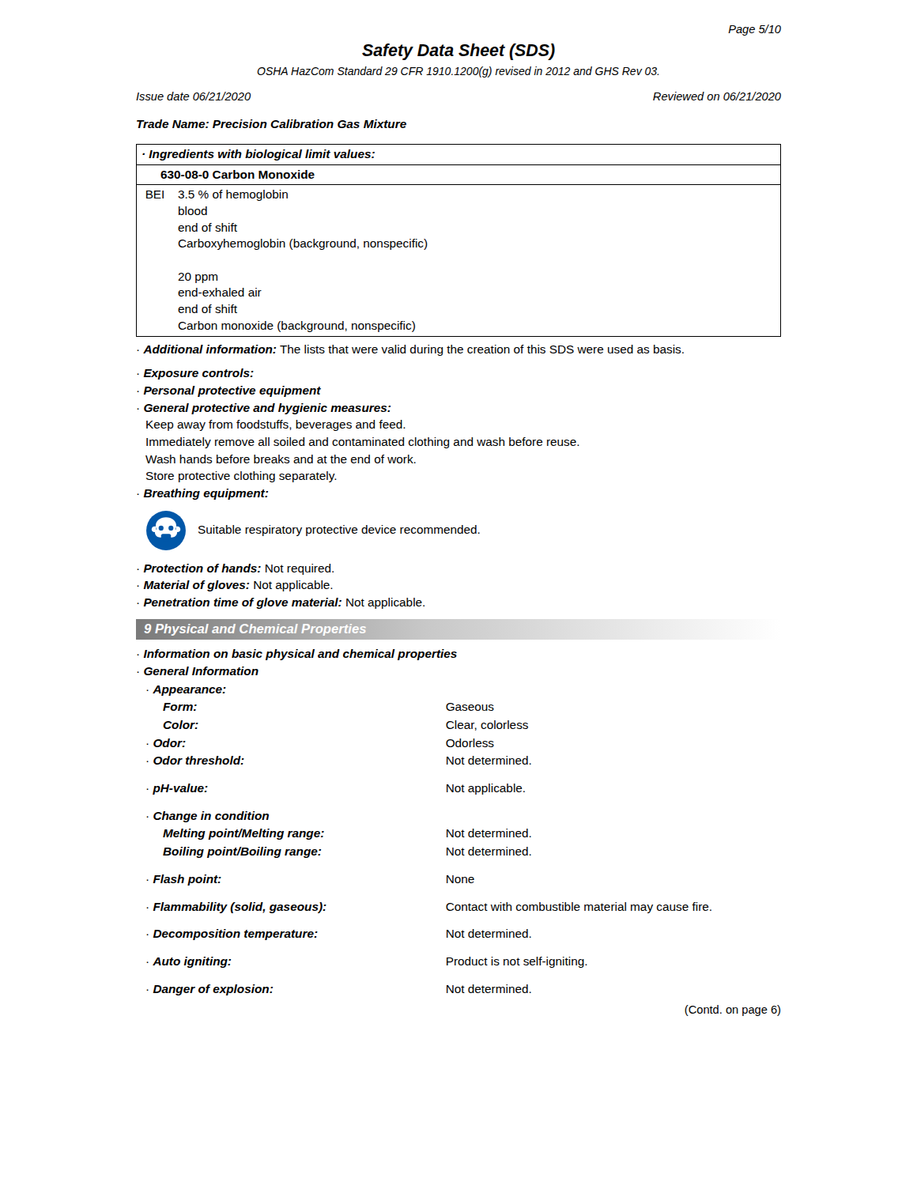Page 5/10
Safety Data Sheet (SDS)
OSHA HazCom Standard 29 CFR 1910.1200(g) revised in 2012 and GHS Rev 03.
Issue date 06/21/2020 Reviewed on 06/21/2020
Trade Name: Precision Calibration Gas Mixture
| · Ingredients with biological limit values: |
| 630-08-0 Carbon Monoxide |
| BEI | 3.5 % of hemoglobin blood end of shift Carboxyhemoglobin (background, nonspecific) 20 ppm end-exhaled air end of shift Carbon monoxide (background, nonspecific) |
· Additional information: The lists that were valid during the creation of this SDS were used as basis.
· Exposure controls:
· Personal protective equipment
· General protective and hygienic measures:
Keep away from foodstuffs, beverages and feed.
Immediately remove all soiled and contaminated clothing and wash before reuse.
Wash hands before breaks and at the end of work.
Store protective clothing separately.
· Breathing equipment:
Suitable respiratory protective device recommended.
· Protection of hands: Not required.
· Material of gloves: Not applicable.
· Penetration time of glove material: Not applicable.
9 Physical and Chemical Properties
· Information on basic physical and chemical properties
· General Information
| · Appearance: | |
| Form: | Gaseous |
| Color: | Clear, colorless |
| · Odor: | Odorless |
| · Odor threshold: | Not determined. |
| · pH-value: | Not applicable. |
| · Change in condition | |
| Melting point/Melting range: | Not determined. |
| Boiling point/Boiling range: | Not determined. |
| · Flash point: | None |
| · Flammability (solid, gaseous): | Contact with combustible material may cause fire. |
| · Decomposition temperature: | Not determined. |
| · Auto igniting: | Product is not self-igniting. |
| · Danger of explosion: | Not determined. |
(Contd. on page 6)